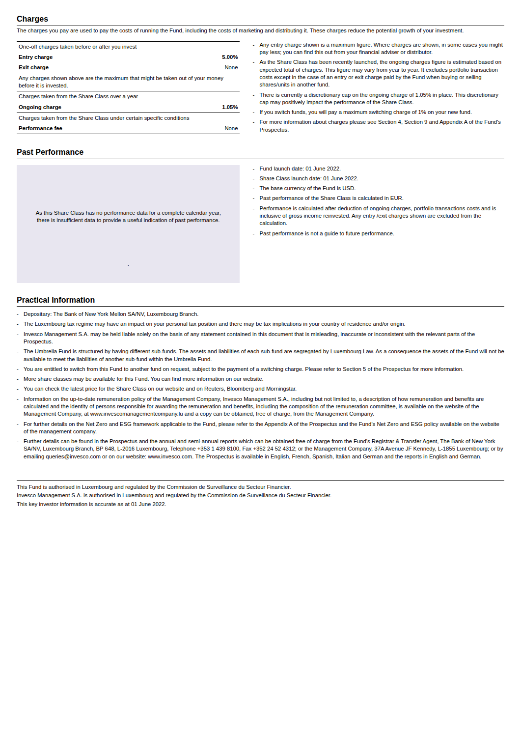Charges
The charges you pay are used to pay the costs of running the Fund, including the costs of marketing and distributing it. These charges reduce the potential growth of your investment.
| One-off charges taken before or after you invest | |
| Entry charge | 5.00% |
| Exit charge | None |
| Any charges shown above are the maximum that might be taken out of your money before it is invested. |
| Charges taken from the Share Class over a year | |
| Ongoing charge | 1.05% |
| Charges taken from the Share Class under certain specific conditions |
| Performance fee | None |
Any entry charge shown is a maximum figure. Where charges are shown, in some cases you might pay less; you can find this out from your financial adviser or distributor.
As the Share Class has been recently launched, the ongoing charges figure is estimated based on expected total of charges. This figure may vary from year to year. It excludes portfolio transaction costs except in the case of an entry or exit charge paid by the Fund when buying or selling shares/units in another fund.
There is currently a discretionary cap on the ongoing charge of 1.05% in place. This discretionary cap may positively impact the performance of the Share Class.
If you switch funds, you will pay a maximum switching charge of 1% on your new fund.
For more information about charges please see Section 4, Section 9 and Appendix A of the Fund's Prospectus.
Past Performance
As this Share Class has no performance data for a complete calendar year, there is insufficient data to provide a useful indication of past performance.
.
Fund launch date: 01 June 2022.
Share Class launch date: 01 June 2022.
The base currency of the Fund is USD.
Past performance of the Share Class is calculated in EUR.
Performance is calculated after deduction of ongoing charges, portfolio transactions costs and is inclusive of gross income reinvested. Any entry /exit charges shown are excluded from the calculation.
Past performance is not a guide to future performance.
Practical Information
Depositary: The Bank of New York Mellon SA/NV, Luxembourg Branch.
The Luxembourg tax regime may have an impact on your personal tax position and there may be tax implications in your country of residence and/or origin.
Invesco Management S.A. may be held liable solely on the basis of any statement contained in this document that is misleading, inaccurate or inconsistent with the relevant parts of the Prospectus.
The Umbrella Fund is structured by having different sub-funds. The assets and liabilities of each sub-fund are segregated by Luxembourg Law. As a consequence the assets of the Fund will not be available to meet the liabilities of another sub-fund within the Umbrella Fund.
You are entitled to switch from this Fund to another fund on request, subject to the payment of a switching charge. Please refer to Section 5 of the Prospectus for more information.
More share classes may be available for this Fund. You can find more information on our website.
You can check the latest price for the Share Class on our website and on Reuters, Bloomberg and Morningstar.
Information on the up-to-date remuneration policy of the Management Company, Invesco Management S.A., including but not limited to, a description of how remuneration and benefits are calculated and the identity of persons responsible for awarding the remuneration and benefits, including the composition of the remuneration committee, is available on the website of the Management Company, at www.invescomanagementcompany.lu and a copy can be obtained, free of charge, from the Management Company.
For further details on the Net Zero and ESG framework applicable to the Fund, please refer to the Appendix A of the Prospectus and the Fund's Net Zero and ESG policy available on the website of the management company.
Further details can be found in the Prospectus and the annual and semi-annual reports which can be obtained free of charge from the Fund's Registrar & Transfer Agent, The Bank of New York SA/NV, Luxembourg Branch, BP 648, L-2016 Luxembourg, Telephone +353 1 439 8100, Fax +352 24 52 4312; or the Management Company, 37A Avenue JF Kennedy, L-1855 Luxembourg; or by emailing queries@invesco.com or on our website: www.invesco.com. The Prospectus is available in English, French, Spanish, Italian and German and the reports in English and German.
This Fund is authorised in Luxembourg and regulated by the Commission de Surveillance du Secteur Financier.
Invesco Management S.A. is authorised in Luxembourg and regulated by the Commission de Surveillance du Secteur Financier.
This key investor information is accurate as at 01 June 2022.